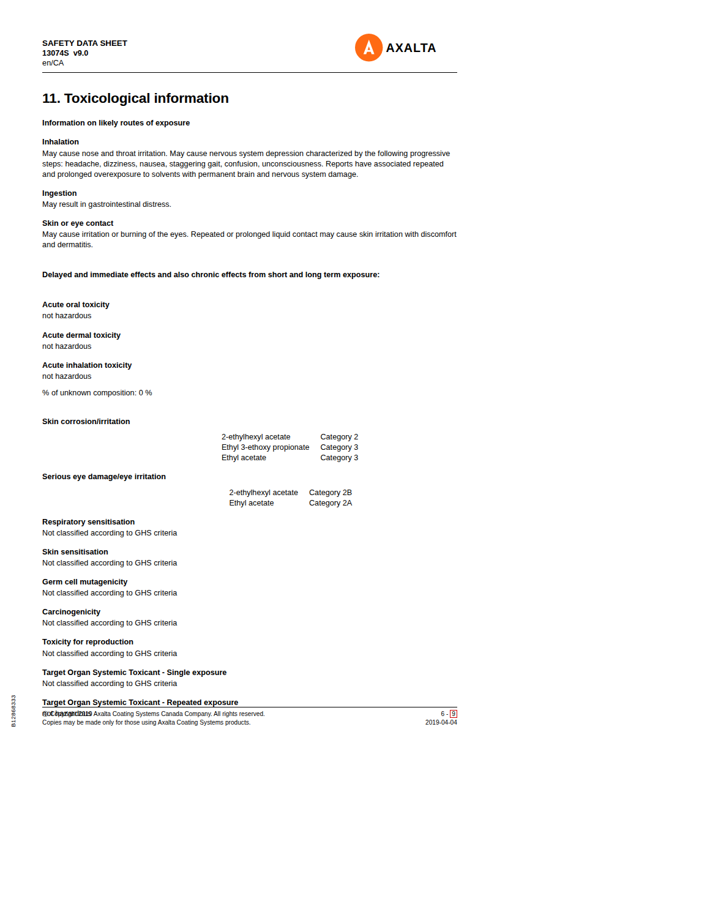SAFETY DATA SHEET
13074S v9.0
en/CA
AXALTA
11. Toxicological information
Information on likely routes of exposure
Inhalation
May cause nose and throat irritation. May cause nervous system depression characterized by the following progressive steps: headache, dizziness, nausea, staggering gait, confusion, unconsciousness. Reports have associated repeated and prolonged overexposure to solvents with permanent brain and nervous system damage.
Ingestion
May result in gastrointestinal distress.
Skin or eye contact
May cause irritation or burning of the eyes. Repeated or prolonged liquid contact may cause skin irritation with discomfort and dermatitis.
Delayed and immediate effects and also chronic effects from short and long term exposure:
Acute oral toxicity
not hazardous
Acute dermal toxicity
not hazardous
Acute inhalation toxicity
not hazardous
% of unknown composition: 0 %
Skin corrosion/irritation
| 2-ethylhexyl acetate | Category 2 |
| Ethyl 3-ethoxy propionate | Category 3 |
| Ethyl acetate | Category 3 |
Serious eye damage/eye irritation
| 2-ethylhexyl acetate | Category 2B |
| Ethyl acetate | Category 2A |
Respiratory sensitisation
Not classified according to GHS criteria
Skin sensitisation
Not classified according to GHS criteria
Germ cell mutagenicity
Not classified according to GHS criteria
Carcinogenicity
Not classified according to GHS criteria
Toxicity for reproduction
Not classified according to GHS criteria
Target Organ Systemic Toxicant - Single exposure
Not classified according to GHS criteria
Target Organ Systemic Toxicant - Repeated exposure
not hazardous
Ⓒ Copyright 2019 Axalta Coating Systems Canada Company. All rights reserved.
Copies may be made only for those using Axalta Coating Systems products.
6 - 9
2019-04-04
B12868333